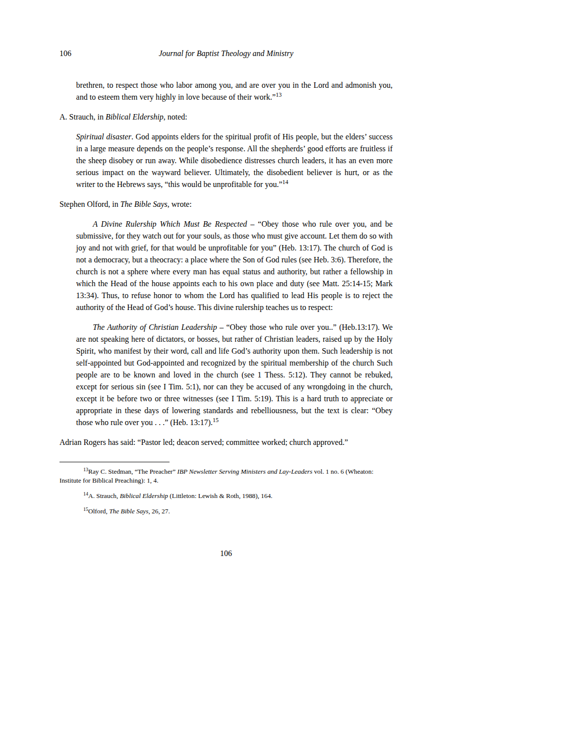106
Journal for Baptist Theology and Ministry
brethren, to respect those who labor among you, and are over you in the Lord and admonish you, and to esteem them very highly in love because of their work.”13
A. Strauch, in Biblical Eldership, noted:
Spiritual disaster. God appoints elders for the spiritual profit of His people, but the elders’ success in a large measure depends on the people’s response. All the shepherds’ good efforts are fruitless if the sheep disobey or run away. While disobedience distresses church leaders, it has an even more serious impact on the wayward believer. Ultimately, the disobedient believer is hurt, or as the writer to the Hebrews says, “this would be unprofitable for you.”14
Stephen Olford, in The Bible Says, wrote:
A Divine Rulership Which Must Be Respected – “Obey those who rule over you, and be submissive, for they watch out for your souls, as those who must give account. Let them do so with joy and not with grief, for that would be unprofitable for you” (Heb. 13:17). The church of God is not a democracy, but a theocracy: a place where the Son of God rules (see Heb. 3:6). Therefore, the church is not a sphere where every man has equal status and authority, but rather a fellowship in which the Head of the house appoints each to his own place and duty (see Matt. 25:14-15; Mark 13:34). Thus, to refuse honor to whom the Lord has qualified to lead His people is to reject the authority of the Head of God’s house. This divine rulership teaches us to respect:
The Authority of Christian Leadership – “Obey those who rule over you..” (Heb.13:17). We are not speaking here of dictators, or bosses, but rather of Christian leaders, raised up by the Holy Spirit, who manifest by their word, call and life God’s authority upon them. Such leadership is not self-appointed but God-appointed and recognized by the spiritual membership of the church Such people are to be known and loved in the church (see 1 Thess. 5:12). They cannot be rebuked, except for serious sin (see I Tim. 5:1), nor can they be accused of any wrongdoing in the church, except it be before two or three witnesses (see I Tim. 5:19). This is a hard truth to appreciate or appropriate in these days of lowering standards and rebelliousness, but the text is clear: “Obey those who rule over you . . .” (Heb. 13:17).15
Adrian Rogers has said: “Pastor led; deacon served; committee worked; church approved.”
13Ray C. Stedman, “The Preacher” IBP Newsletter Serving Ministers and Lay-Leaders vol. 1 no. 6 (Wheaton: Institute for Biblical Preaching): 1, 4.
14A. Strauch, Biblical Eldership (Littleton: Lewish & Roth, 1988), 164.
15Olford, The Bible Says, 26, 27.
106